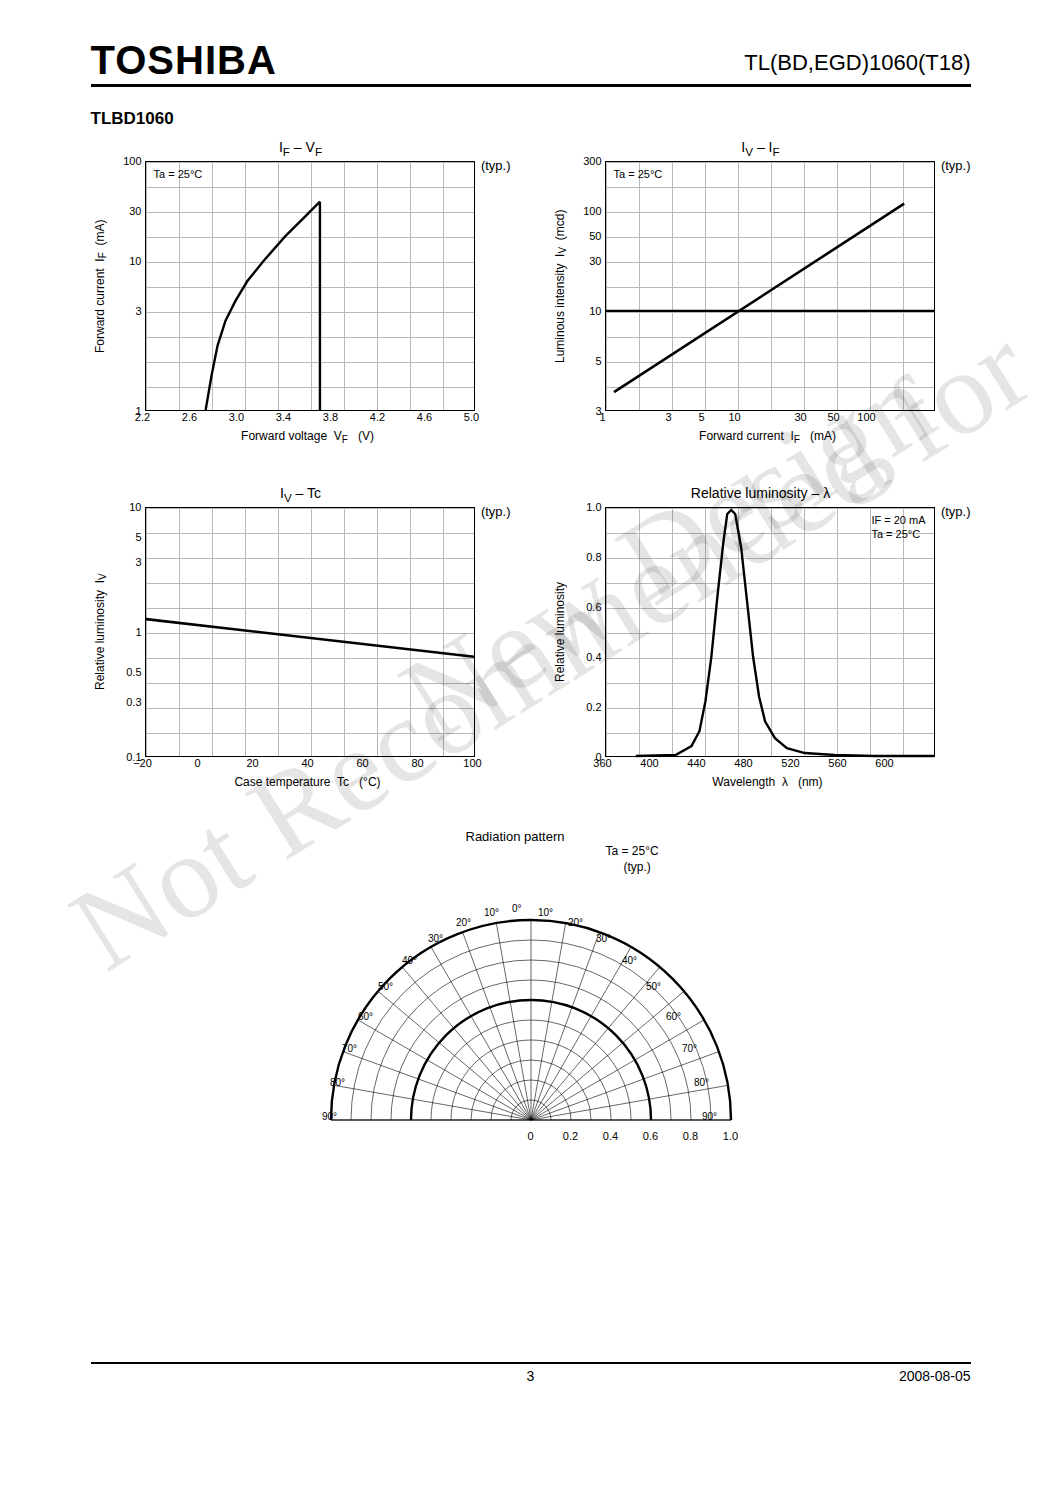TOSHIBA
TL(BD,EGD)1060(T18)
TLBD1060
Not Recommended for New Design
IF – VF(typ.)
Forward current IF (mA)
100 30 10 3 1
Ta = 25°C
2.2 2.6 3.0 3.4 3.8 4.2 4.6 5.0
Forward voltage VF (V)
IV – IF(typ.)
Luminous intensity IV (mcd)
300 100 50 30 10 5 3
Ta = 25°C
1 3 5 10 30 50 100
Forward current IF (mA)
IV – Tc(typ.)
Relative luminosity IV
10 5 3 1 0.5 0.3 0.1
−20 0 20 40 60 80 100
Case temperature Tc (°C)
Relative luminosity – λ(typ.)
Relative luminosity
1.0 0.8 0.6 0.4 0.2 0
IF = 20 mA
Ta = 25°C
360 400 440 480 520 560 600
Wavelength λ (nm)
Radiation pattern
Ta = 25°C
(typ.)
0° 10° 10° 20° 20° 30° 30° 40° 40° 50° 50° 60° 60° 70° 70° 80° 80° 90° 90°
0 0.2 0.4 0.6 0.8 1.0
3 2008-08-05